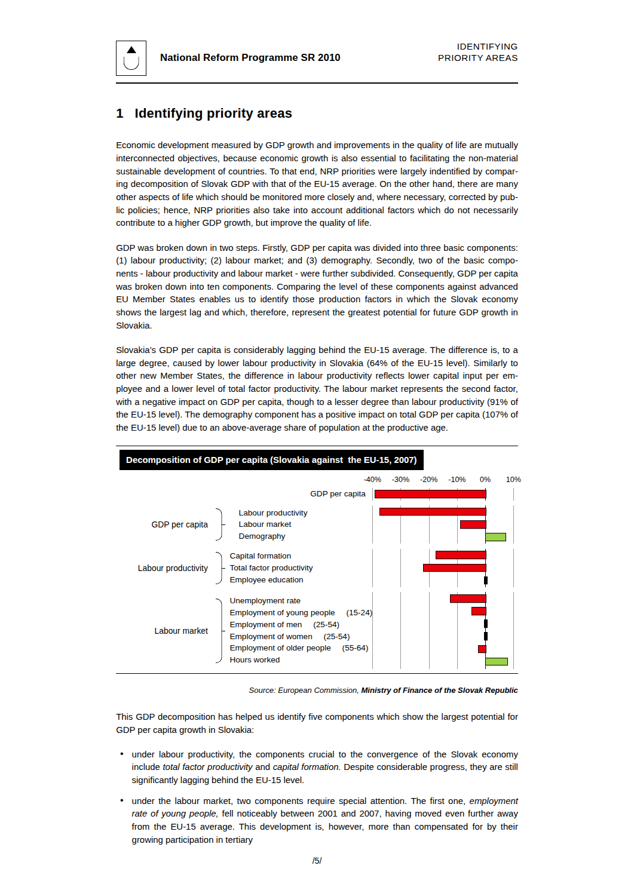National Reform Programme SR 2010
IDENTIFYING
PRIORITY AREAS
1 Identifying priority areas
Economic development measured by GDP growth and improvements in the quality of life are mutually interconnected objectives, because economic growth is also essential to facilitating the non-material sustainable development of countries. To that end, NRP priorities were largely indentified by comparing decomposition of Slovak GDP with that of the EU-15 average. On the other hand, there are many other aspects of life which should be monitored more closely and, where necessary, corrected by public policies; hence, NRP priorities also take into account additional factors which do not necessarily contribute to a higher GDP growth, but improve the quality of life.
GDP was broken down in two steps. Firstly, GDP per capita was divided into three basic components: (1) labour productivity; (2) labour market; and (3) demography. Secondly, two of the basic components - labour productivity and labour market - were further subdivided. Consequently, GDP per capita was broken down into ten components. Comparing the level of these components against advanced EU Member States enables us to identify those production factors in which the Slovak economy shows the largest lag and which, therefore, represent the greatest potential for future GDP growth in Slovakia.
Slovakia’s GDP per capita is considerably lagging behind the EU-15 average. The difference is, to a large degree, caused by lower labour productivity in Slovakia (64% of the EU-15 level). Similarly to other new Member States, the difference in labour productivity reflects lower capital input per employee and a lower level of total factor productivity. The labour market represents the second factor, with a negative impact on GDP per capita, though to a lesser degree than labour productivity (91% of the EU-15 level). The demography component has a positive impact on total GDP per capita (107% of the EU-15 level) due to an above-average share of population at the productive age.
Decomposition of GDP per capita (Slovakia against the EU-15, 2007)
| | | | -40% -30% -20% -10% 0% 10% |
| | | GDP per capita | |
| GDP per capita | | Labour productivity Labour market Demography | |
| Labour productivity | | Capital formation Total factor productivity Employee education | |
| Labour market | | Unemployment rate Employment of young people (15-24) Employment of men (25-54) Employment of women (25-54) Employment of older people (55-64) Hours worked | |
Source: European Commission, Ministry of Finance of the Slovak Republic
This GDP decomposition has helped us identify five components which show the largest potential for GDP per capita growth in Slovakia:
under labour productivity, the components crucial to the convergence of the Slovak economy include total factor productivity and capital formation. Despite considerable progress, they are still significantly lagging behind the EU-15 level.
under the labour market, two components require special attention. The first one, employment rate of young people, fell noticeably between 2001 and 2007, having moved even further away from the EU-15 average. This development is, however, more than compensated for by their growing participation in tertiary
/5/